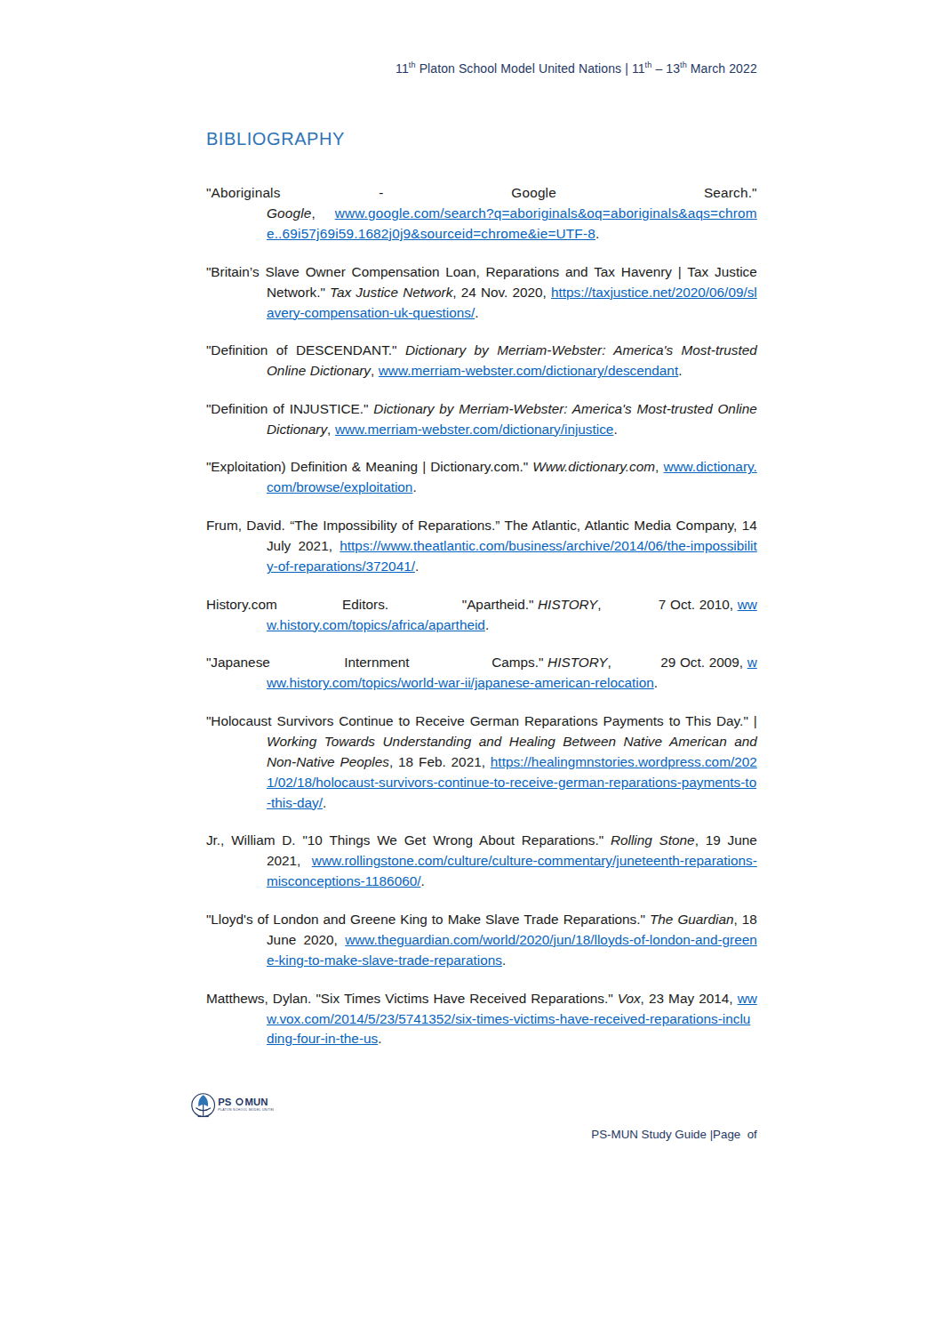11th Platon School Model United Nations | 11th – 13th March 2022
BIBLIOGRAPHY
"Aboriginals - Google Search." Google, www.google.com/search?q=aboriginals&oq=aboriginals&aqs=chrome..69i57j69i59.1682j0j9&sourceid=chrome&ie=UTF-8.
"Britain’s Slave Owner Compensation Loan, Reparations and Tax Havenry | Tax Justice Network." Tax Justice Network, 24 Nov. 2020, https://taxjustice.net/2020/06/09/slavery-compensation-uk-questions/.
"Definition of DESCENDANT." Dictionary by Merriam-Webster: America's Most-trusted Online Dictionary, www.merriam-webster.com/dictionary/descendant.
"Definition of INJUSTICE." Dictionary by Merriam-Webster: America's Most-trusted Online Dictionary, www.merriam-webster.com/dictionary/injustice.
"Exploitation) Definition & Meaning | Dictionary.com." Www.dictionary.com, www.dictionary.com/browse/exploitation.
Frum, David. “The Impossibility of Reparations.” The Atlantic, Atlantic Media Company, 14 July 2021, https://www.theatlantic.com/business/archive/2014/06/the-impossibility-of-reparations/372041/.
History.com Editors. "Apartheid." HISTORY, 7 Oct. 2010, www.history.com/topics/africa/apartheid.
"Japanese Internment Camps." HISTORY, 29 Oct. 2009, www.history.com/topics/world-war-ii/japanese-american-relocation.
"Holocaust Survivors Continue to Receive German Reparations Payments to This Day." | Working Towards Understanding and Healing Between Native American and Non-Native Peoples, 18 Feb. 2021, https://healingmnstories.wordpress.com/2021/02/18/holocaust-survivors-continue-to-receive-german-reparations-payments-to-this-day/.
Jr., William D. "10 Things We Get Wrong About Reparations." Rolling Stone, 19 June 2021, www.rollingstone.com/culture/culture-commentary/juneteenth-reparations-misconceptions-1186060/.
"Lloyd's of London and Greene King to Make Slave Trade Reparations." The Guardian, 18 June 2020, www.theguardian.com/world/2020/jun/18/lloyds-of-london-and-greene-king-to-make-slave-trade-reparations.
Matthews, Dylan. "Six Times Victims Have Received Reparations." Vox, 23 May 2014, www.vox.com/2014/5/23/5741352/six-times-victims-have-received-reparations-including-four-in-the-us.
PS MUN PLATON SCHOOL MODEL UNITED NATIONS
PS-MUN Study Guide |Page of